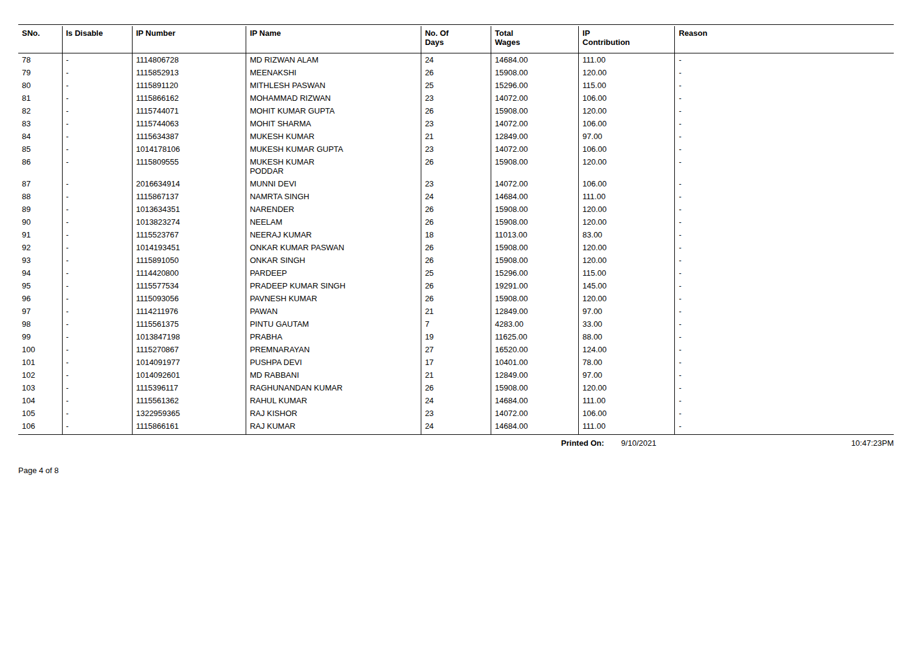| SNo. | Is Disable | IP Number | IP Name | No. Of Days | Total Wages | IP Contribution | Reason |
| --- | --- | --- | --- | --- | --- | --- | --- |
| 78 | - | 1114806728 | MD RIZWAN ALAM | 24 | 14684.00 | 111.00 | - |
| 79 | - | 1115852913 | MEENAKSHI | 26 | 15908.00 | 120.00 | - |
| 80 | - | 1115891120 | MITHLESH PASWAN | 25 | 15296.00 | 115.00 | - |
| 81 | - | 1115866162 | MOHAMMAD RIZWAN | 23 | 14072.00 | 106.00 | - |
| 82 | - | 1115744071 | MOHIT KUMAR GUPTA | 26 | 15908.00 | 120.00 | - |
| 83 | - | 1115744063 | MOHIT SHARMA | 23 | 14072.00 | 106.00 | - |
| 84 | - | 1115634387 | MUKESH KUMAR | 21 | 12849.00 | 97.00 | - |
| 85 | - | 1014178106 | MUKESH KUMAR GUPTA | 23 | 14072.00 | 106.00 | - |
| 86 | - | 1115809555 | MUKESH KUMAR PODDAR | 26 | 15908.00 | 120.00 | - |
| 87 | - | 2016634914 | MUNNI DEVI | 23 | 14072.00 | 106.00 | - |
| 88 | - | 1115867137 | NAMRTA SINGH | 24 | 14684.00 | 111.00 | - |
| 89 | - | 1013634351 | NARENDER | 26 | 15908.00 | 120.00 | - |
| 90 | - | 1013823274 | NEELAM | 26 | 15908.00 | 120.00 | - |
| 91 | - | 1115523767 | NEERAJ KUMAR | 18 | 11013.00 | 83.00 | - |
| 92 | - | 1014193451 | ONKAR KUMAR PASWAN | 26 | 15908.00 | 120.00 | - |
| 93 | - | 1115891050 | ONKAR SINGH | 26 | 15908.00 | 120.00 | - |
| 94 | - | 1114420800 | PARDEEP | 25 | 15296.00 | 115.00 | - |
| 95 | - | 1115577534 | PRADEEP KUMAR SINGH | 26 | 19291.00 | 145.00 | - |
| 96 | - | 1115093056 | PAVNESH KUMAR | 26 | 15908.00 | 120.00 | - |
| 97 | - | 1114211976 | PAWAN | 21 | 12849.00 | 97.00 | - |
| 98 | - | 1115561375 | PINTU GAUTAM | 7 | 4283.00 | 33.00 | - |
| 99 | - | 1013847198 | PRABHA | 19 | 11625.00 | 88.00 | - |
| 100 | - | 1115270867 | PREMNARAYAN | 27 | 16520.00 | 124.00 | - |
| 101 | - | 1014091977 | PUSHPA DEVI | 17 | 10401.00 | 78.00 | - |
| 102 | - | 1014092601 | MD RABBANI | 21 | 12849.00 | 97.00 | - |
| 103 | - | 1115396117 | RAGHUNANDAN KUMAR | 26 | 15908.00 | 120.00 | - |
| 104 | - | 1115561362 | RAHUL KUMAR | 24 | 14684.00 | 111.00 | - |
| 105 | - | 1322959365 | RAJ KISHOR | 23 | 14072.00 | 106.00 | - |
| 106 | - | 1115866161 | RAJ KUMAR | 24 | 14684.00 | 111.00 | - |
10:47:23PM
Page 4 of 8 Printed On: 9/10/2021